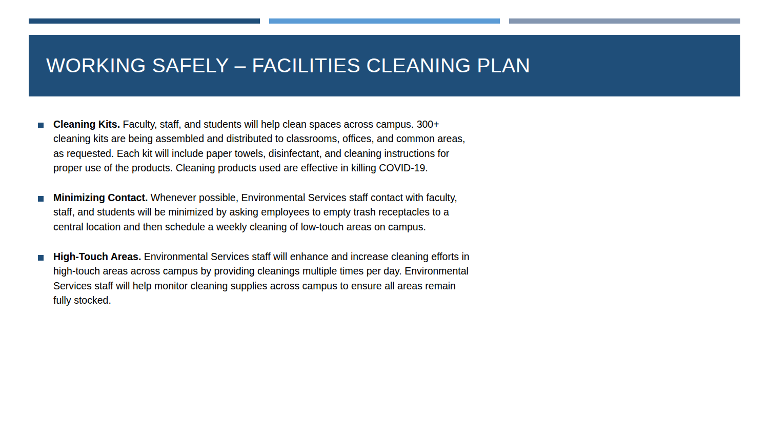WORKING SAFELY – FACILITIES CLEANING PLAN
Cleaning Kits. Faculty, staff, and students will help clean spaces across campus. 300+ cleaning kits are being assembled and distributed to classrooms, offices, and common areas, as requested. Each kit will include paper towels, disinfectant, and cleaning instructions for proper use of the products. Cleaning products used are effective in killing COVID-19.
Minimizing Contact. Whenever possible, Environmental Services staff contact with faculty, staff, and students will be minimized by asking employees to empty trash receptacles to a central location and then schedule a weekly cleaning of low-touch areas on campus.
High-Touch Areas. Environmental Services staff will enhance and increase cleaning efforts in high-touch areas across campus by providing cleanings multiple times per day. Environmental Services staff will help monitor cleaning supplies across campus to ensure all areas remain fully stocked.